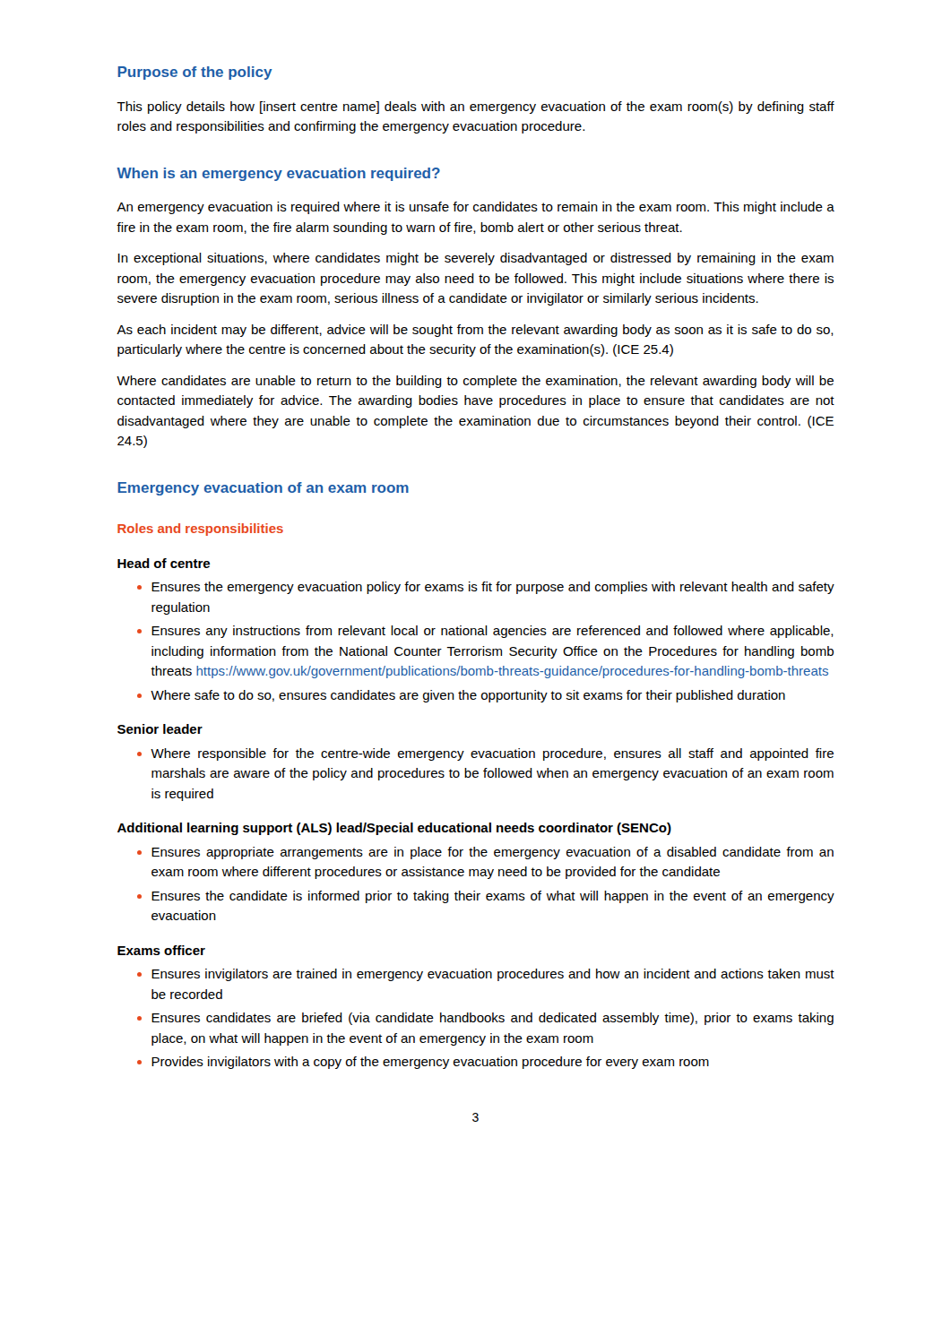Purpose of the policy
This policy details how [insert centre name] deals with an emergency evacuation of the exam room(s) by defining staff roles and responsibilities and confirming the emergency evacuation procedure.
When is an emergency evacuation required?
An emergency evacuation is required where it is unsafe for candidates to remain in the exam room. This might include a fire in the exam room, the fire alarm sounding to warn of fire, bomb alert or other serious threat.
In exceptional situations, where candidates might be severely disadvantaged or distressed by remaining in the exam room, the emergency evacuation procedure may also need to be followed. This might include situations where there is severe disruption in the exam room, serious illness of a candidate or invigilator or similarly serious incidents.
As each incident may be different, advice will be sought from the relevant awarding body as soon as it is safe to do so, particularly where the centre is concerned about the security of the examination(s). (ICE 25.4)
Where candidates are unable to return to the building to complete the examination, the relevant awarding body will be contacted immediately for advice. The awarding bodies have procedures in place to ensure that candidates are not disadvantaged where they are unable to complete the examination due to circumstances beyond their control. (ICE 24.5)
Emergency evacuation of an exam room
Roles and responsibilities
Head of centre
Ensures the emergency evacuation policy for exams is fit for purpose and complies with relevant health and safety regulation
Ensures any instructions from relevant local or national agencies are referenced and followed where applicable, including information from the National Counter Terrorism Security Office on the Procedures for handling bomb threats https://www.gov.uk/government/publications/bomb-threats-guidance/procedures-for-handling-bomb-threats
Where safe to do so, ensures candidates are given the opportunity to sit exams for their published duration
Senior leader
Where responsible for the centre-wide emergency evacuation procedure, ensures all staff and appointed fire marshals are aware of the policy and procedures to be followed when an emergency evacuation of an exam room is required
Additional learning support (ALS) lead/Special educational needs coordinator (SENCo)
Ensures appropriate arrangements are in place for the emergency evacuation of a disabled candidate from an exam room where different procedures or assistance may need to be provided for the candidate
Ensures the candidate is informed prior to taking their exams of what will happen in the event of an emergency evacuation
Exams officer
Ensures invigilators are trained in emergency evacuation procedures and how an incident and actions taken must be recorded
Ensures candidates are briefed (via candidate handbooks and dedicated assembly time), prior to exams taking place, on what will happen in the event of an emergency in the exam room
Provides invigilators with a copy of the emergency evacuation procedure for every exam room
3